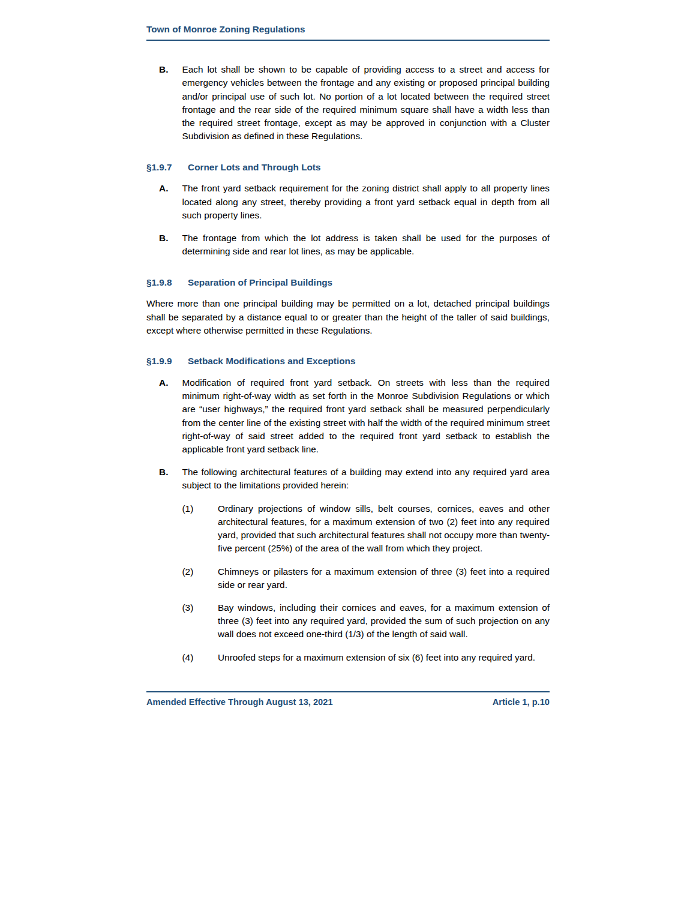Town of Monroe Zoning Regulations
B. Each lot shall be shown to be capable of providing access to a street and access for emergency vehicles between the frontage and any existing or proposed principal building and/or principal use of such lot. No portion of a lot located between the required street frontage and the rear side of the required minimum square shall have a width less than the required street frontage, except as may be approved in conjunction with a Cluster Subdivision as defined in these Regulations.
§1.9.7 Corner Lots and Through Lots
A. The front yard setback requirement for the zoning district shall apply to all property lines located along any street, thereby providing a front yard setback equal in depth from all such property lines.
B. The frontage from which the lot address is taken shall be used for the purposes of determining side and rear lot lines, as may be applicable.
§1.9.8 Separation of Principal Buildings
Where more than one principal building may be permitted on a lot, detached principal buildings shall be separated by a distance equal to or greater than the height of the taller of said buildings, except where otherwise permitted in these Regulations.
§1.9.9 Setback Modifications and Exceptions
A. Modification of required front yard setback. On streets with less than the required minimum right-of-way width as set forth in the Monroe Subdivision Regulations or which are “user highways,” the required front yard setback shall be measured perpendicularly from the center line of the existing street with half the width of the required minimum street right-of-way of said street added to the required front yard setback to establish the applicable front yard setback line.
B. The following architectural features of a building may extend into any required yard area subject to the limitations provided herein:
(1) Ordinary projections of window sills, belt courses, cornices, eaves and other architectural features, for a maximum extension of two (2) feet into any required yard, provided that such architectural features shall not occupy more than twenty-five percent (25%) of the area of the wall from which they project.
(2) Chimneys or pilasters for a maximum extension of three (3) feet into a required side or rear yard.
(3) Bay windows, including their cornices and eaves, for a maximum extension of three (3) feet into any required yard, provided the sum of such projection on any wall does not exceed one-third (1/3) of the length of said wall.
(4) Unroofed steps for a maximum extension of six (6) feet into any required yard.
Amended Effective Through August 13, 2021 Article 1, p.10